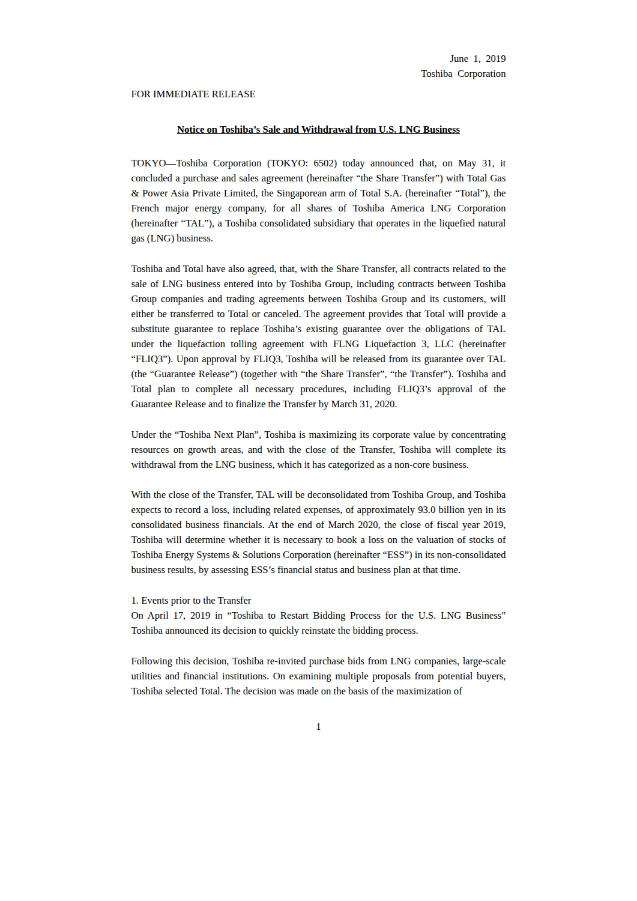June 1, 2019
Toshiba Corporation
FOR IMMEDIATE RELEASE
Notice on Toshiba’s Sale and Withdrawal from U.S. LNG Business
TOKYO—Toshiba Corporation (TOKYO: 6502) today announced that, on May 31, it concluded a purchase and sales agreement (hereinafter “the Share Transfer”) with Total Gas & Power Asia Private Limited, the Singaporean arm of Total S.A. (hereinafter “Total”), the French major energy company, for all shares of Toshiba America LNG Corporation (hereinafter “TAL”), a Toshiba consolidated subsidiary that operates in the liquefied natural gas (LNG) business.
Toshiba and Total have also agreed, that, with the Share Transfer, all contracts related to the sale of LNG business entered into by Toshiba Group, including contracts between Toshiba Group companies and trading agreements between Toshiba Group and its customers, will either be transferred to Total or canceled. The agreement provides that Total will provide a substitute guarantee to replace Toshiba’s existing guarantee over the obligations of TAL under the liquefaction tolling agreement with FLNG Liquefaction 3, LLC (hereinafter “FLIQ3”). Upon approval by FLIQ3, Toshiba will be released from its guarantee over TAL (the “Guarantee Release”) (together with “the Share Transfer”, “the Transfer”). Toshiba and Total plan to complete all necessary procedures, including FLIQ3’s approval of the Guarantee Release and to finalize the Transfer by March 31, 2020.
Under the “Toshiba Next Plan”, Toshiba is maximizing its corporate value by concentrating resources on growth areas, and with the close of the Transfer, Toshiba will complete its withdrawal from the LNG business, which it has categorized as a non-core business.
With the close of the Transfer, TAL will be deconsolidated from Toshiba Group, and Toshiba expects to record a loss, including related expenses, of approximately 93.0 billion yen in its consolidated business financials. At the end of March 2020, the close of fiscal year 2019, Toshiba will determine whether it is necessary to book a loss on the valuation of stocks of Toshiba Energy Systems & Solutions Corporation (hereinafter “ESS”) in its non-consolidated business results, by assessing ESS’s financial status and business plan at that time.
1. Events prior to the Transfer
On April 17, 2019 in “Toshiba to Restart Bidding Process for the U.S. LNG Business” Toshiba announced its decision to quickly reinstate the bidding process.
Following this decision, Toshiba re-invited purchase bids from LNG companies, large-scale utilities and financial institutions. On examining multiple proposals from potential buyers, Toshiba selected Total. The decision was made on the basis of the maximization of
1